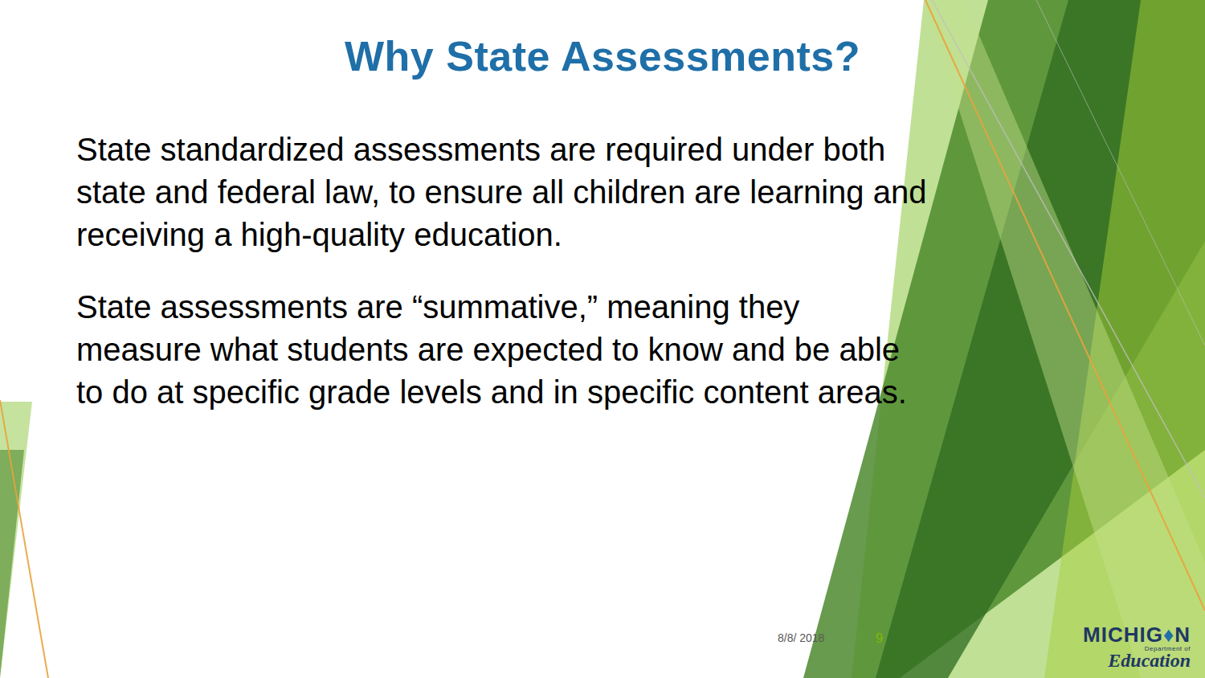Why State Assessments?
State standardized assessments are required under both state and federal law, to ensure all children are learning and receiving a high-quality education.
State assessments are “summative,” meaning they measure what students are expected to know and be able to do at specific grade levels and in specific content areas.
8/8/ 2018
9
MICHIG♦N
Department of
Education